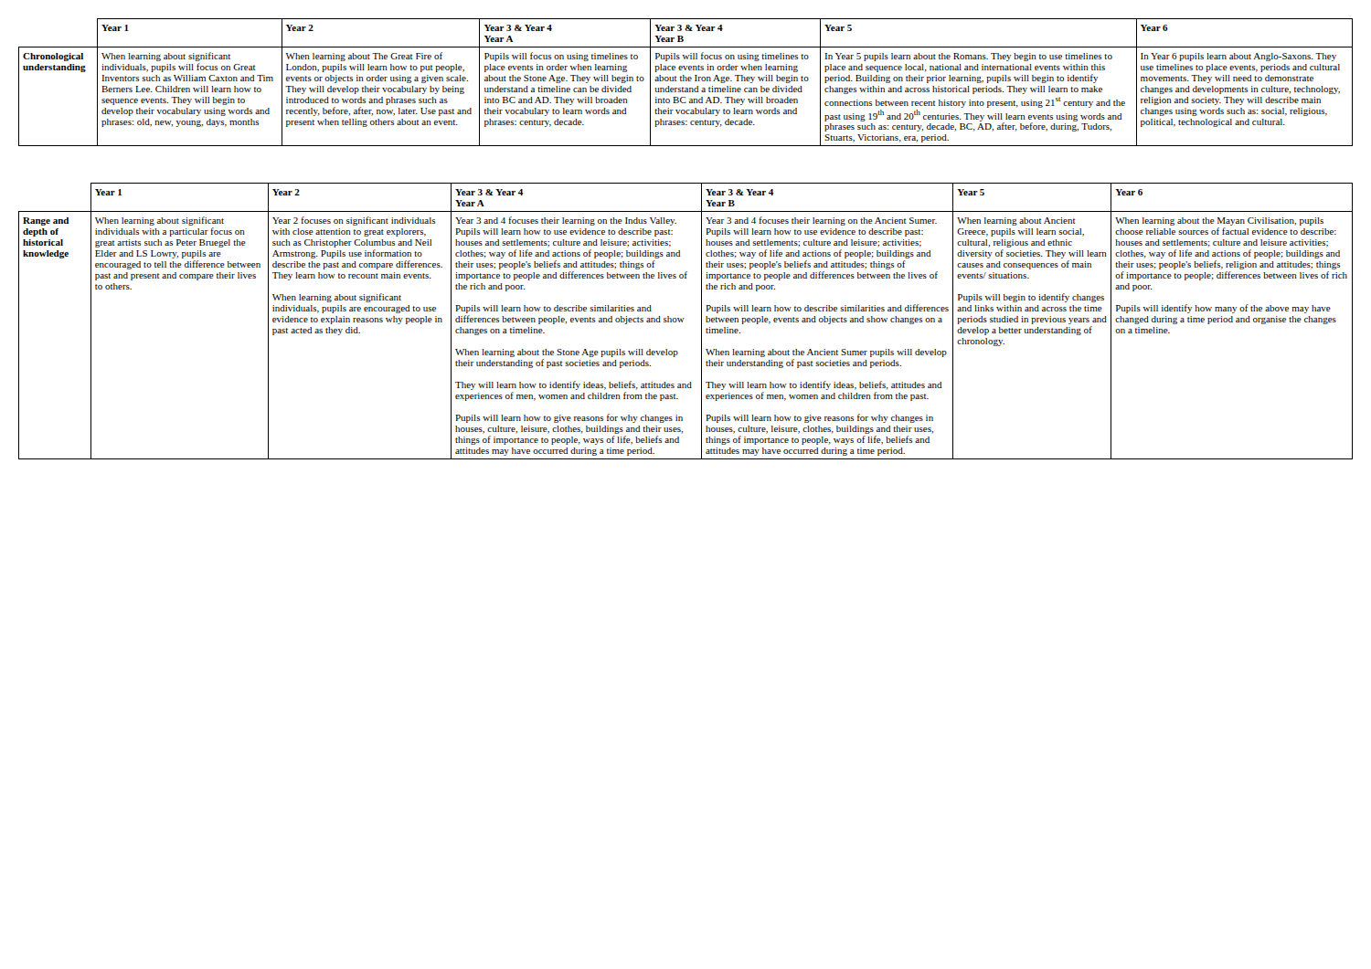| | Year 1 | Year 2 | Year 3 & Year 4 Year A | Year 3 & Year 4 Year B | Year 5 | Year 6 |
| --- | --- | --- | --- | --- | --- | --- |
| Chronological understanding | When learning about significant individuals, pupils will focus on Great Inventors such as William Caxton and Tim Berners Lee. Children will learn how to sequence events. They will begin to develop their vocabulary using words and phrases: old, new, young, days, months | When learning about The Great Fire of London, pupils will learn how to put people, events or objects in order using a given scale. They will develop their vocabulary by being introduced to words and phrases such as recently, before, after, now, later. Use past and present when telling others about an event. | Pupils will focus on using timelines to place events in order when learning about the Stone Age. They will begin to understand a timeline can be divided into BC and AD. They will broaden their vocabulary to learn words and phrases: century, decade. | Pupils will focus on using timelines to place events in order when learning about the Iron Age. They will begin to understand a timeline can be divided into BC and AD. They will broaden their vocabulary to learn words and phrases: century, decade. | In Year 5 pupils learn about the Romans. They begin to use timelines to place and sequence local, national and international events within this period. Building on their prior learning, pupils will begin to identify changes within and across historical periods. They will learn to make connections between recent history into present, using 21 st century and the past using 19 th and 20 th centuries. They will learn events using words and phrases such as: century, decade, BC, AD, after, before, during, Tudors, Stuarts, Victorians, era, period. | In Year 6 pupils learn about Anglo-Saxons. They use timelines to place events, periods and cultural movements. They will need to demonstrate changes and developments in culture, technology, religion and society. They will describe main changes using words such as: social, religious, political, technological and cultural. |
| | Year 1 | Year 2 | Year 3 & Year 4 Year A | Year 3 & Year 4 Year B | Year 5 | Year 6 |
| --- | --- | --- | --- | --- | --- | --- |
| Range and depth of historical knowledge | When learning about significant individuals with a particular focus on great artists such as Peter Bruegel the Elder and LS Lowry, pupils are encouraged to tell the difference between past and present and compare their lives to others. | Year 2 focuses on significant individuals with close attention to great explorers, such as Christopher Columbus and Neil Armstrong. Pupils use information to describe the past and compare differences. They learn how to recount main events. When learning about significant individuals, pupils are encouraged to use evidence to explain reasons why people in past acted as they did. | Year 3 and 4 focuses their learning on the Indus Valley. Pupils will learn how to use evidence to describe past: houses and settlements; culture and leisure; activities; clothes; way of life and actions of people; buildings and their uses; people's beliefs and attitudes; things of importance to people and differences between the lives of the rich and poor. Pupils will learn how to describe similarities and differences between people, events and objects and show changes on a timeline. When learning about the Stone Age pupils will develop their understanding of past societies and periods. They will learn how to identify ideas, beliefs, attitudes and experiences of men, women and children from the past. Pupils will learn how to give reasons for why changes in houses, culture, leisure, clothes, buildings and their uses, things of importance to people, ways of life, beliefs and attitudes may have occurred during a time period. | Year 3 and 4 focuses their learning on the Ancient Sumer. Pupils will learn how to use evidence to describe past: houses and settlements; culture and leisure; activities; clothes; way of life and actions of people; buildings and their uses; people's beliefs and attitudes; things of importance to people and differences between the lives of the rich and poor. Pupils will learn how to describe similarities and differences between people, events and objects and show changes on a timeline. When learning about the Ancient Sumer pupils will develop their understanding of past societies and periods. They will learn how to identify ideas, beliefs, attitudes and experiences of men, women and children from the past. Pupils will learn how to give reasons for why changes in houses, culture, leisure, clothes, buildings and their uses, things of importance to people, ways of life, beliefs and attitudes may have occurred during a time period. | When learning about Ancient Greece, pupils will learn social, cultural, religious and ethnic diversity of societies. They will learn causes and consequences of main events/ situations. Pupils will begin to identify changes and links within and across the time periods studied in previous years and develop a better understanding of chronology. | When learning about the Mayan Civilisation, pupils choose reliable sources of factual evidence to describe: houses and settlements; culture and leisure activities; clothes, way of life and actions of people; buildings and their uses; people's beliefs, religion and attitudes; things of importance to people; differences between lives of rich and poor. Pupils will identify how many of the above may have changed during a time period and organise the changes on a timeline. |